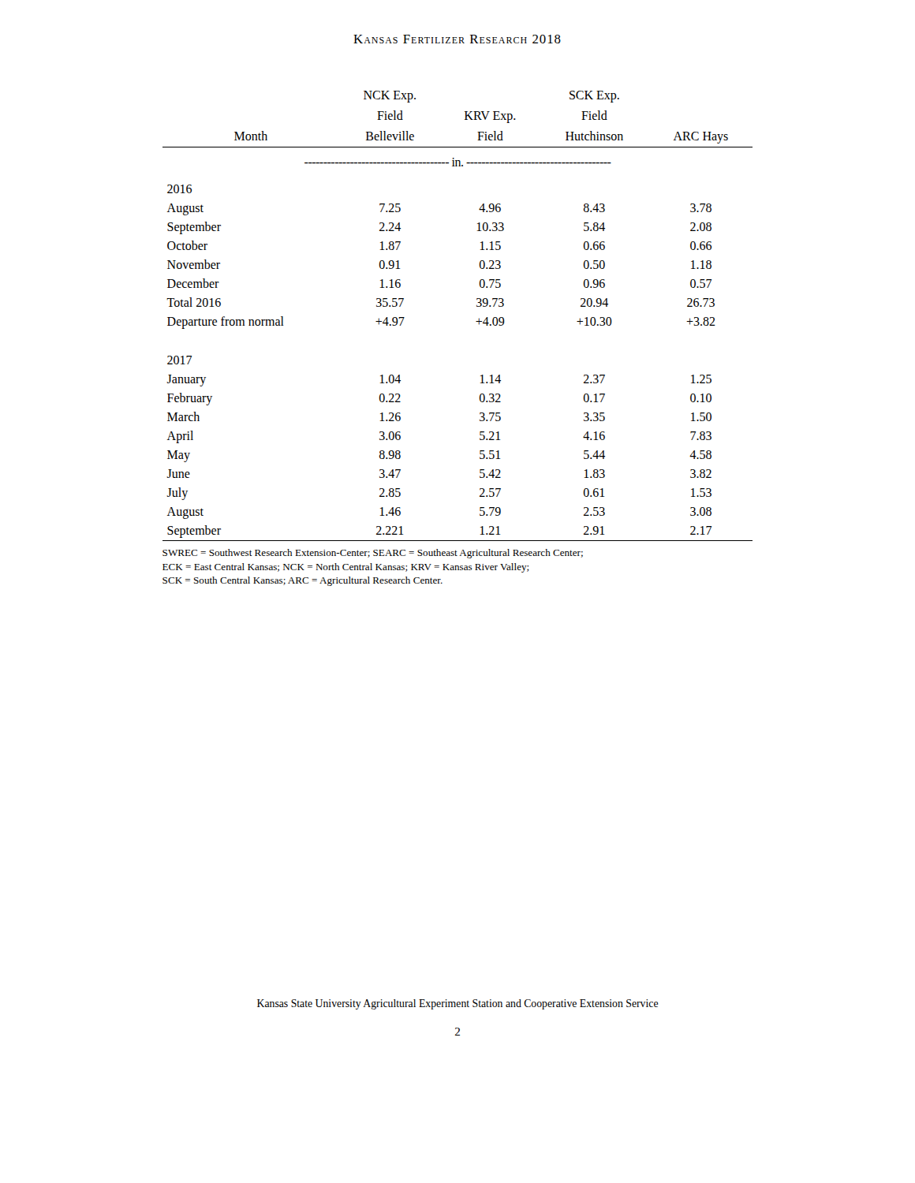Kansas Fertilizer Research 2018
| | NCK Exp. | | SCK Exp. | |
| --- | --- | --- | --- | --- |
| | Field | KRV Exp. | Field | |
| Month | Belleville | Field | Hutchinson | ARC Hays |
| -------------------------------------- in. -------------------------------------- |
| 2016 | | | | |
| August | 7.25 | 4.96 | 8.43 | 3.78 |
| September | 2.24 | 10.33 | 5.84 | 2.08 |
| October | 1.87 | 1.15 | 0.66 | 0.66 |
| November | 0.91 | 0.23 | 0.50 | 1.18 |
| December | 1.16 | 0.75 | 0.96 | 0.57 |
| Total 2016 | 35.57 | 39.73 | 20.94 | 26.73 |
| Departure from normal | +4.97 | +4.09 | +10.30 | +3.82 |
| 2017 | | | | |
| January | 1.04 | 1.14 | 2.37 | 1.25 |
| February | 0.22 | 0.32 | 0.17 | 0.10 |
| March | 1.26 | 3.75 | 3.35 | 1.50 |
| April | 3.06 | 5.21 | 4.16 | 7.83 |
| May | 8.98 | 5.51 | 5.44 | 4.58 |
| June | 3.47 | 5.42 | 1.83 | 3.82 |
| July | 2.85 | 2.57 | 0.61 | 1.53 |
| August | 1.46 | 5.79 | 2.53 | 3.08 |
| September | 2.221 | 1.21 | 2.91 | 2.17 |
SWREC = Southwest Research Extension-Center; SEARC = Southeast Agricultural Research Center;
ECK = East Central Kansas; NCK = North Central Kansas; KRV = Kansas River Valley;
SCK = South Central Kansas; ARC = Agricultural Research Center.
Kansas State University Agricultural Experiment Station and Cooperative Extension Service
2